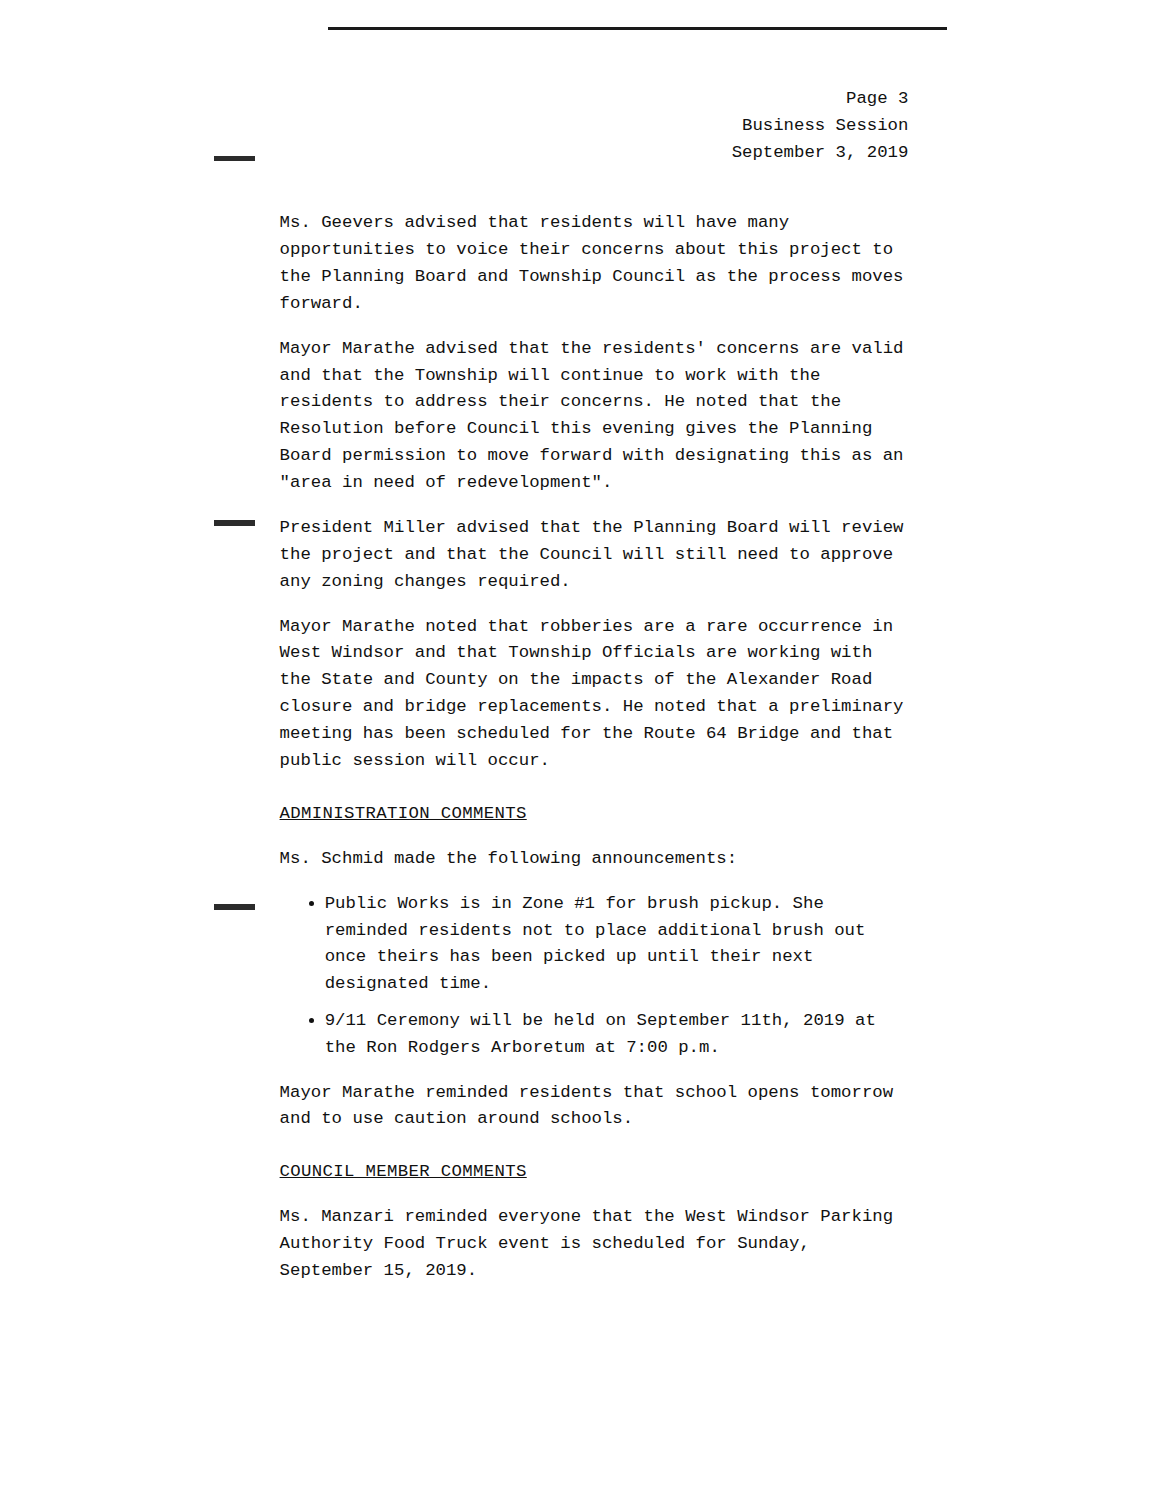Page 3
Business Session
September 3, 2019
Ms. Geevers advised that residents will have many opportunities to voice their concerns about this project to the Planning Board and Township Council as the process moves forward.
Mayor Marathe advised that the residents' concerns are valid and that the Township will continue to work with the residents to address their concerns. He noted that the Resolution before Council this evening gives the Planning Board permission to move forward with designating this as an "area in need of redevelopment".
President Miller advised that the Planning Board will review the project and that the Council will still need to approve any zoning changes required.
Mayor Marathe noted that robberies are a rare occurrence in West Windsor and that Township Officials are working with the State and County on the impacts of the Alexander Road closure and bridge replacements. He noted that a preliminary meeting has been scheduled for the Route 64 Bridge and that public session will occur.
ADMINISTRATION COMMENTS
Ms. Schmid made the following announcements:
Public Works is in Zone #1 for brush pickup. She reminded residents not to place additional brush out once theirs has been picked up until their next designated time.
9/11 Ceremony will be held on September 11th, 2019 at the Ron Rodgers Arboretum at 7:00 p.m.
Mayor Marathe reminded residents that school opens tomorrow and to use caution around schools.
COUNCIL MEMBER COMMENTS
Ms. Manzari reminded everyone that the West Windsor Parking Authority Food Truck event is scheduled for Sunday, September 15, 2019.